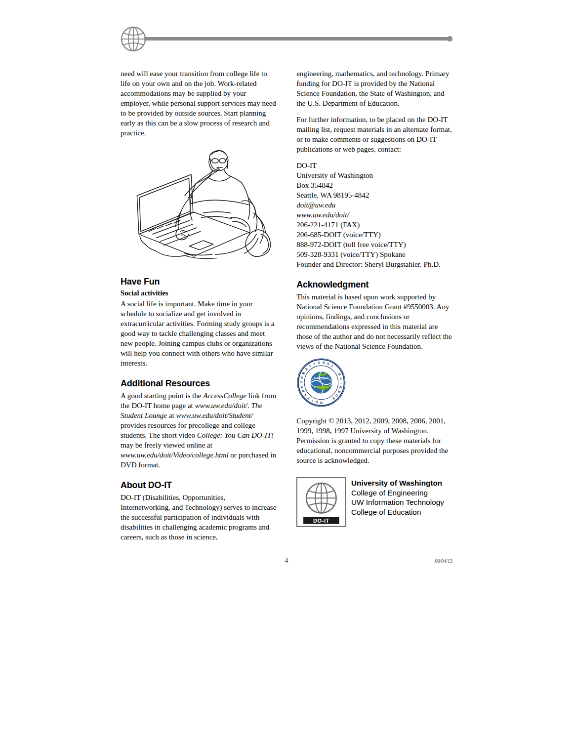need will ease your transition from college life to life on your own and on the job. Work-related accommodations may be supplied by your employer, while personal support services may need to be provided by outside sources. Start planning early as this can be a slow process of research and practice.
Have Fun
Social activities
A social life is important. Make time in your schedule to socialize and get involved in extracurricular activities. Forming study groups is a good way to tackle challenging classes and meet new people. Joining campus clubs or organizations will help you connect with others who have similar interests.
Additional Resources
A good starting point is the AccessCollege link from the DO-IT home page at www.uw.edu/doit/. The Student Lounge at www.uw.edu/doit/Student/ provides resources for precollege and college students. The short video College: You Can DO-IT! may be freely viewed online at www.uw.edu/doit/Video/college.html or purchased in DVD format.
About DO-IT
DO-IT (Disabilities, Opportunities, Internetworking, and Technology) serves to increase the successful participation of individuals with disabilities in challenging academic programs and careers, such as those in science,
engineering, mathematics, and technology. Primary funding for DO-IT is provided by the National Science Foundation, the State of Washington, and the U.S. Department of Education.
For further information, to be placed on the DO-IT mailing list, request materials in an alternate format, or to make comments or suggestions on DO-IT publications or web pages, contact:
DO-IT
University of Washington
Box 354842
Seattle, WA 98195-4842
doit@uw.edu
www.uw.edu/doit/
206-221-4171 (FAX)
206-685-DOIT (voice/TTY)
888-972-DOIT (toll free voice/TTY)
509-328-9331 (voice/TTY) Spokane
Founder and Director: Sheryl Burgstahler, Ph.D.
Acknowledgment
This material is based upon work supported by National Science Foundation Grant #9550003. Any opinions, findings, and conclusions or recommendations expressed in this material are those of the author and do not necessarily reflect the views of the National Science Foundation.
N A T I O N A L · S C I E N C E N O I T A D N U O F
Copyright © 2013, 2012, 2009, 2008, 2006, 2001, 1999, 1998, 1997 University of Washington. Permission is granted to copy these materials for educational, noncommercial purposes provided the source is acknowledged.
DO-IT
University of Washington
College of Engineering
UW Information Technology
College of Education
4
06/04/13